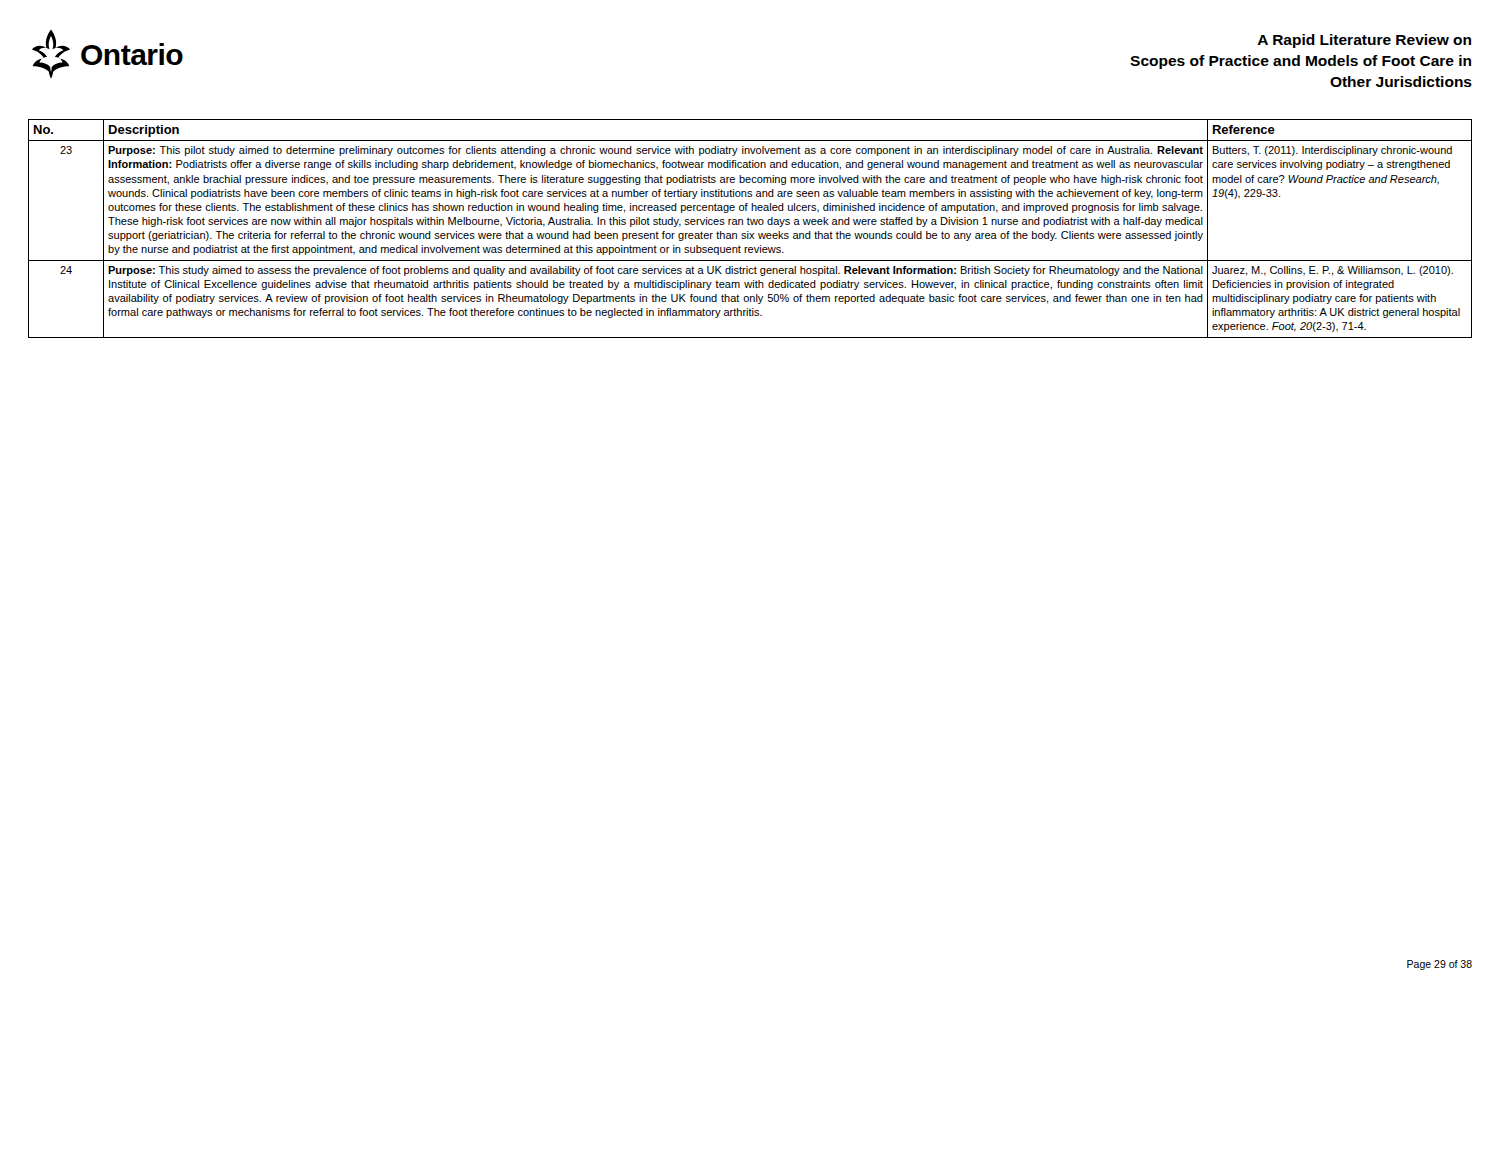Ontario
A Rapid Literature Review on
Scopes of Practice and Models of Foot Care in
Other Jurisdictions
| No. | Description | Reference |
| --- | --- | --- |
| 23 | Purpose: This pilot study aimed to determine preliminary outcomes for clients attending a chronic wound service with podiatry involvement as a core component in an interdisciplinary model of care in Australia. Relevant Information: Podiatrists offer a diverse range of skills including sharp debridement, knowledge of biomechanics, footwear modification and education, and general wound management and treatment as well as neurovascular assessment, ankle brachial pressure indices, and toe pressure measurements. There is literature suggesting that podiatrists are becoming more involved with the care and treatment of people who have high-risk chronic foot wounds. Clinical podiatrists have been core members of clinic teams in high-risk foot care services at a number of tertiary institutions and are seen as valuable team members in assisting with the achievement of key, long-term outcomes for these clients. The establishment of these clinics has shown reduction in wound healing time, increased percentage of healed ulcers, diminished incidence of amputation, and improved prognosis for limb salvage. These high-risk foot services are now within all major hospitals within Melbourne, Victoria, Australia. In this pilot study, services ran two days a week and were staffed by a Division 1 nurse and podiatrist with a half-day medical support (geriatrician). The criteria for referral to the chronic wound services were that a wound had been present for greater than six weeks and that the wounds could be to any area of the body. Clients were assessed jointly by the nurse and podiatrist at the first appointment, and medical involvement was determined at this appointment or in subsequent reviews. | Butters, T. (2011). Interdisciplinary chronic-wound care services involving podiatry – a strengthened model of care? Wound Practice and Research, 19 (4), 229-33. |
| 24 | Purpose: This study aimed to assess the prevalence of foot problems and quality and availability of foot care services at a UK district general hospital. Relevant Information: British Society for Rheumatology and the National Institute of Clinical Excellence guidelines advise that rheumatoid arthritis patients should be treated by a multidisciplinary team with dedicated podiatry services. However, in clinical practice, funding constraints often limit availability of podiatry services. A review of provision of foot health services in Rheumatology Departments in the UK found that only 50% of them reported adequate basic foot care services, and fewer than one in ten had formal care pathways or mechanisms for referral to foot services. The foot therefore continues to be neglected in inflammatory arthritis. | Juarez, M., Collins, E. P., & Williamson, L. (2010). Deficiencies in provision of integrated multidisciplinary podiatry care for patients with inflammatory arthritis: A UK district general hospital experience. Foot, 20 (2-3), 71-4. |
Page 29 of 38